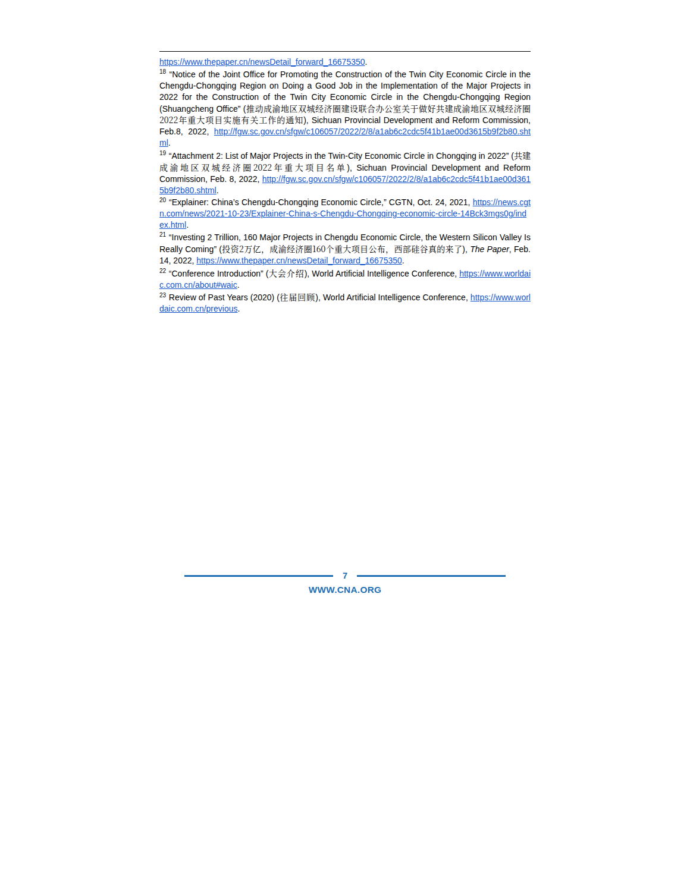https://www.thepaper.cn/newsDetail_forward_16675350.
18 “Notice of the Joint Office for Promoting the Construction of the Twin City Economic Circle in the Chengdu-Chongqing Region on Doing a Good Job in the Implementation of the Major Projects in 2022 for the Construction of the Twin City Economic Circle in the Chengdu-Chongqing Region (Shuangcheng Office” (推动成渝地区双城经济圈建设联合办公室关于做好共建成渝地区双城经济圈2022年重大项目实施有关工作的通知), Sichuan Provincial Development and Reform Commission, Feb.8, 2022, http://fgw.sc.gov.cn/sfgw/c106057/2022/2/8/a1ab6c2cdc5f41b1ae00d3615b9f2b80.shtml.
19 “Attachment 2: List of Major Projects in the Twin-City Economic Circle in Chongqing in 2022” (共建成渝地区双城经济圈2022年重大项目名单), Sichuan Provincial Development and Reform Commission, Feb. 8, 2022, http://fgw.sc.gov.cn/sfgw/c106057/2022/2/8/a1ab6c2cdc5f41b1ae00d3615b9f2b80.shtml.
20 “Explainer: China’s Chengdu-Chongqing Economic Circle,” CGTN, Oct. 24, 2021, https://news.cgtn.com/news/2021-10-23/Explainer-China-s-Chengdu-Chongqing-economic-circle-14Bck3mgs0g/index.html.
21 “Investing 2 Trillion, 160 Major Projects in Chengdu Economic Circle, the Western Silicon Valley Is Really Coming” (投资2万亿，成渝经济圈160个重大项目公布，西部硅谷真的来了), The Paper, Feb. 14, 2022, https://www.thepaper.cn/newsDetail_forward_16675350.
22 “Conference Introduction” (大会介绍), World Artificial Intelligence Conference, https://www.worldaic.com.cn/about#waic.
23 Review of Past Years (2020) (往届回顾), World Artificial Intelligence Conference, https://www.worldaic.com.cn/previous.
7
WWW.CNA.ORG